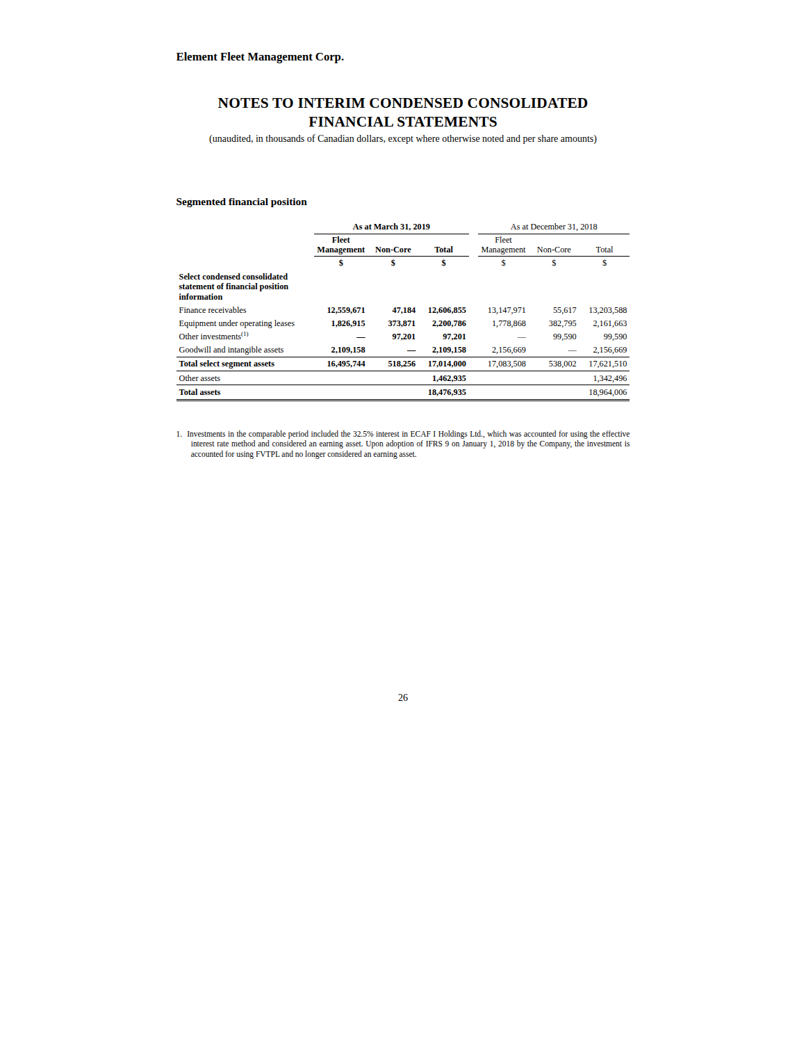Element Fleet Management Corp.
NOTES TO INTERIM CONDENSED CONSOLIDATED
FINANCIAL STATEMENTS
(unaudited, in thousands of Canadian dollars, except where otherwise noted and per share amounts)
Segmented financial position
| | As at March 31, 2019 | | As at December 31, 2018 |
| --- | --- | --- | --- |
| | Fleet Management | Non-Core | Total | | Fleet Management | Non-Core | Total |
| | $ | $ | $ | | $ | $ | $ |
| Select condensed consolidated statement of financial position information | | | | | | | |
| Finance receivables | 12,559,671 | 47,184 | 12,606,855 | | 13,147,971 | 55,617 | 13,203,588 |
| Equipment under operating leases | 1,826,915 | 373,871 | 2,200,786 | | 1,778,868 | 382,795 | 2,161,663 |
| Other investments (1) | — | 97,201 | 97,201 | | — | 99,590 | 99,590 |
| Goodwill and intangible assets | 2,109,158 | — | 2,109,158 | | 2,156,669 | — | 2,156,669 |
| Total select segment assets | 16,495,744 | 518,256 | 17,014,000 | | 17,083,508 | 538,002 | 17,621,510 |
| Other assets | | | 1,462,935 | | | | 1,342,496 |
| Total assets | | | 18,476,935 | | | | 18,964,006 |
1. Investments in the comparable period included the 32.5% interest in ECAF I Holdings Ltd., which was accounted for using the effective interest rate method and considered an earning asset. Upon adoption of IFRS 9 on January 1, 2018 by the Company, the investment is accounted for using FVTPL and no longer considered an earning asset.
26